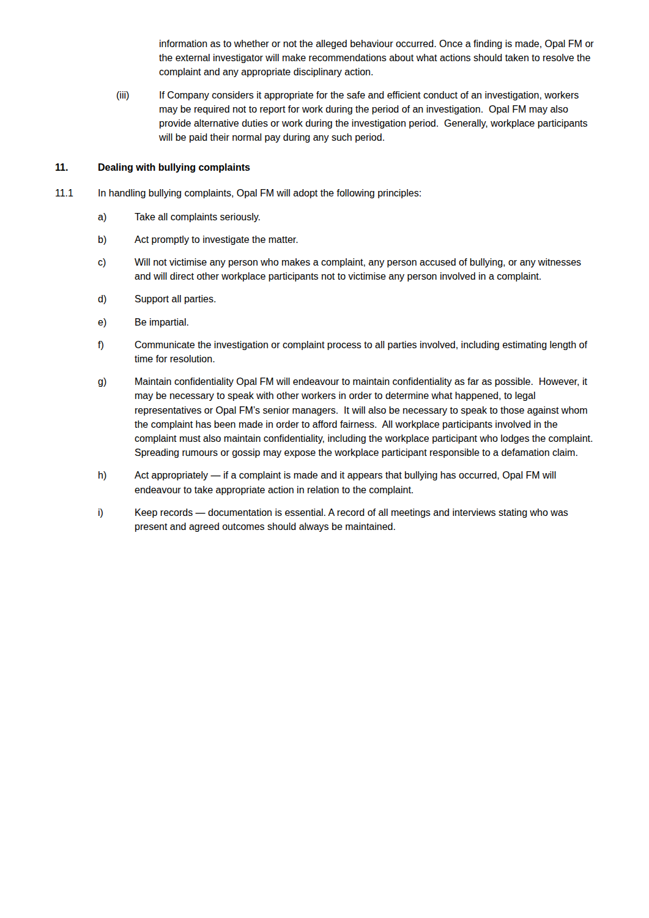information as to whether or not the alleged behaviour occurred. Once a finding is made, Opal FM or the external investigator will make recommendations about what actions should taken to resolve the complaint and any appropriate disciplinary action.
(iii)
If Company considers it appropriate for the safe and efficient conduct of an investigation, workers may be required not to report for work during the period of an investigation. Opal FM may also provide alternative duties or work during the investigation period. Generally, workplace participants will be paid their normal pay during any such period.
11.
Dealing with bullying complaints
11.1
In handling bullying complaints, Opal FM will adopt the following principles:
a)
Take all complaints seriously.
b)
Act promptly to investigate the matter.
c)
Will not victimise any person who makes a complaint, any person accused of bullying, or any witnesses and will direct other workplace participants not to victimise any person involved in a complaint.
d)
Support all parties.
e)
Be impartial.
f)
Communicate the investigation or complaint process to all parties involved, including estimating length of time for resolution.
g)
Maintain confidentiality Opal FM will endeavour to maintain confidentiality as far as possible. However, it may be necessary to speak with other workers in order to determine what happened, to legal representatives or Opal FM’s senior managers. It will also be necessary to speak to those against whom the complaint has been made in order to afford fairness. All workplace participants involved in the complaint must also maintain confidentiality, including the workplace participant who lodges the complaint. Spreading rumours or gossip may expose the workplace participant responsible to a defamation claim.
h)
Act appropriately — if a complaint is made and it appears that bullying has occurred, Opal FM will endeavour to take appropriate action in relation to the complaint.
i)
Keep records — documentation is essential. A record of all meetings and interviews stating who was present and agreed outcomes should always be maintained.